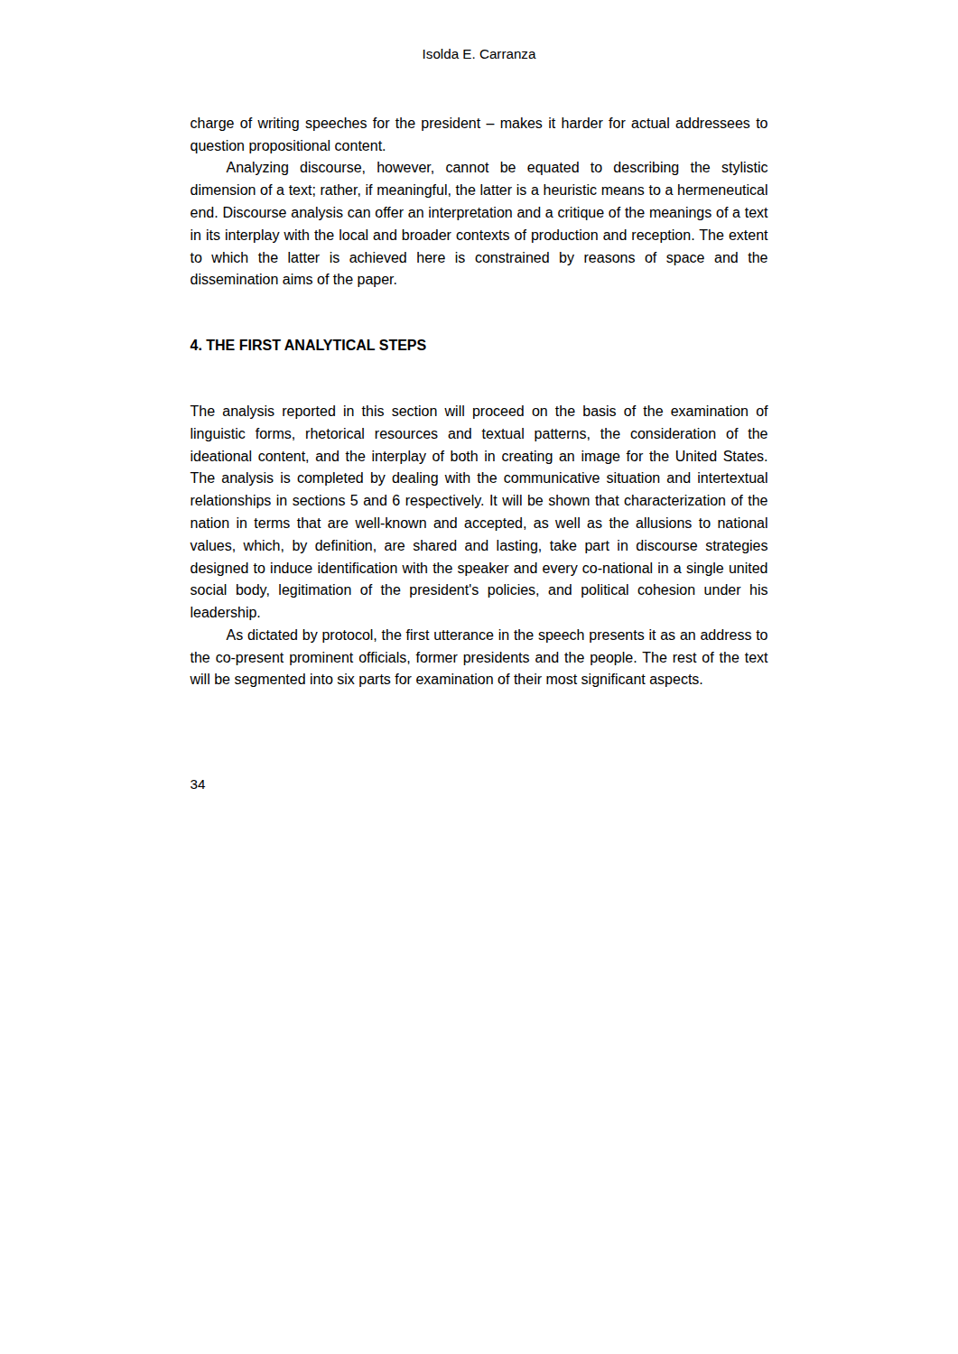Isolda E. Carranza
charge of writing speeches for the president – makes it harder for actual addressees to question propositional content.
Analyzing discourse, however, cannot be equated to describing the stylistic dimension of a text; rather, if meaningful, the latter is a heuristic means to a hermeneutical end. Discourse analysis can offer an interpretation and a critique of the meanings of a text in its interplay with the local and broader contexts of production and reception. The extent to which the latter is achieved here is constrained by reasons of space and the dissemination aims of the paper.
4. The first analytical steps
The analysis reported in this section will proceed on the basis of the examination of linguistic forms, rhetorical resources and textual patterns, the consideration of the ideational content, and the interplay of both in creating an image for the United States. The analysis is completed by dealing with the communicative situation and intertextual relationships in sections 5 and 6 respectively. It will be shown that characterization of the nation in terms that are well-known and accepted, as well as the allusions to national values, which, by definition, are shared and lasting, take part in discourse strategies designed to induce identification with the speaker and every co-national in a single united social body, legitimation of the president's policies, and political cohesion under his leadership.
As dictated by protocol, the first utterance in the speech presents it as an address to the co-present prominent officials, former presidents and the people. The rest of the text will be segmented into six parts for examination of their most significant aspects.
34